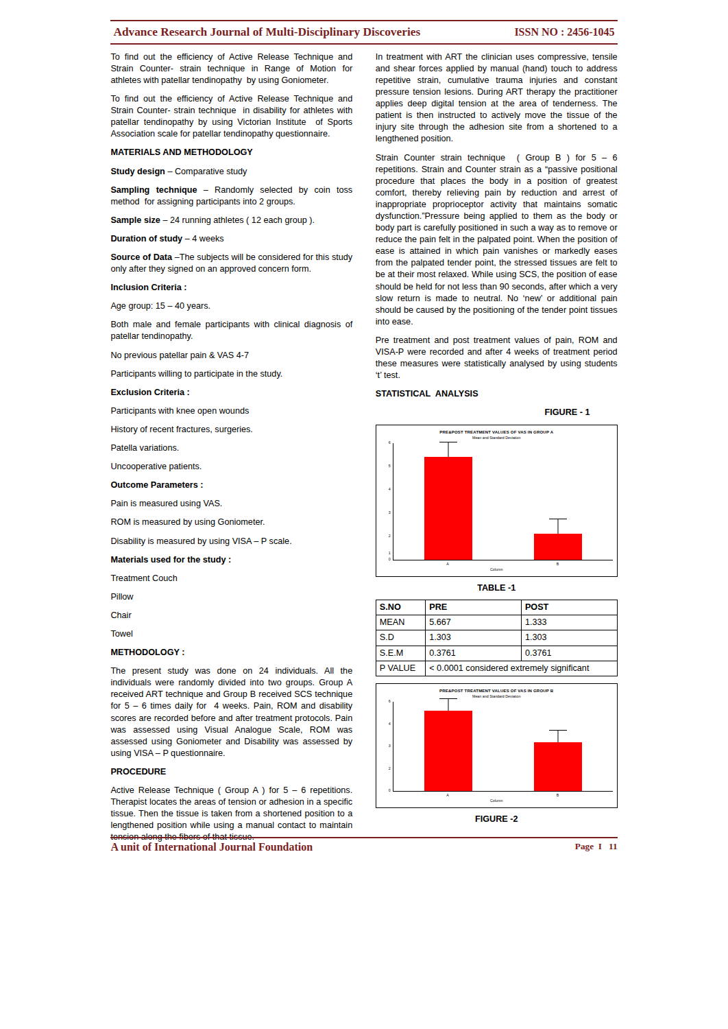Advance Research Journal of Multi-Disciplinary Discoveries
ISSN NO : 2456-1045
To find out the efficiency of Active Release Technique and Strain Counter- strain technique in Range of Motion for athletes with patellar tendinopathy by using Goniometer.
To find out the efficiency of Active Release Technique and Strain Counter- strain technique in disability for athletes with patellar tendinopathy by using Victorian Institute of Sports Association scale for patellar tendinopathy questionnaire.
MATERIALS AND METHODOLOGY
Study design – Comparative study
Sampling technique – Randomly selected by coin toss method for assigning participants into 2 groups.
Sample size – 24 running athletes ( 12 each group ).
Duration of study – 4 weeks
Source of Data –The subjects will be considered for this study only after they signed on an approved concern form.
Inclusion Criteria :
Age group: 15 – 40 years.
Both male and female participants with clinical diagnosis of patellar tendinopathy.
No previous patellar pain & VAS 4-7
Participants willing to participate in the study.
Exclusion Criteria :
Participants with knee open wounds
History of recent fractures, surgeries.
Patella variations.
Uncooperative patients.
Outcome Parameters :
Pain is measured using VAS.
ROM is measured by using Goniometer.
Disability is measured by using VISA – P scale.
Materials used for the study :
Treatment Couch
Pillow
Chair
Towel
METHODOLOGY :
The present study was done on 24 individuals. All the individuals were randomly divided into two groups. Group A received ART technique and Group B received SCS technique for 5 – 6 times daily for 4 weeks. Pain, ROM and disability scores are recorded before and after treatment protocols. Pain was assessed using Visual Analogue Scale, ROM was assessed using Goniometer and Disability was assessed by using VISA – P questionnaire.
PROCEDURE
Active Release Technique ( Group A ) for 5 – 6 repetitions. Therapist locates the areas of tension or adhesion in a specific tissue. Then the tissue is taken from a shortened position to a lengthened position while using a manual contact to maintain tension along the fibers of that tissue.
In treatment with ART the clinician uses compressive, tensile and shear forces applied by manual (hand) touch to address repetitive strain, cumulative trauma injuries and constant pressure tension lesions. During ART therapy the practitioner applies deep digital tension at the area of tenderness. The patient is then instructed to actively move the tissue of the injury site through the adhesion site from a shortened to a lengthened position.
Strain Counter strain technique ( Group B ) for 5 – 6 repetitions. Strain and Counter strain as a “passive positional procedure that places the body in a position of greatest comfort, thereby relieving pain by reduction and arrest of inappropriate proprioceptor activity that maintains somatic dysfunction.”Pressure being applied to them as the body or body part is carefully positioned in such a way as to remove or reduce the pain felt in the palpated point. When the position of ease is attained in which pain vanishes or markedly eases from the palpated tender point, the stressed tissues are felt to be at their most relaxed. While using SCS, the position of ease should be held for not less than 90 seconds, after which a very slow return is made to neutral. No ‘new’ or additional pain should be caused by the positioning of the tender point tissues into ease.
Pre treatment and post treatment values of pain, ROM and VISA-P were recorded and after 4 weeks of treatment period these measures were statistically analysed by using students ‘t’ test.
STATISTICAL ANALYSIS
FIGURE - 1
PRE&POST TREATMENT VALUES OF VAS IN GROUP A
Mean and Standard Deviation
6 5 4 3 2 1 0
A B
Column
TABLE -1
| S.NO | PRE | POST |
| MEAN | 5.667 | 1.333 |
| S.D | 1.303 | 1.303 |
| S.E.M | 0.3761 | 0.3761 |
| P VALUE | < 0.0001 considered extremely significant |
PRE&POST TREATMENT VALUES OF VAS IN GROUP B
Mean and Standard Deviation
6 4 3 2 0
A B
Column
FIGURE -2
A unit of International Journal Foundation
Page I 11